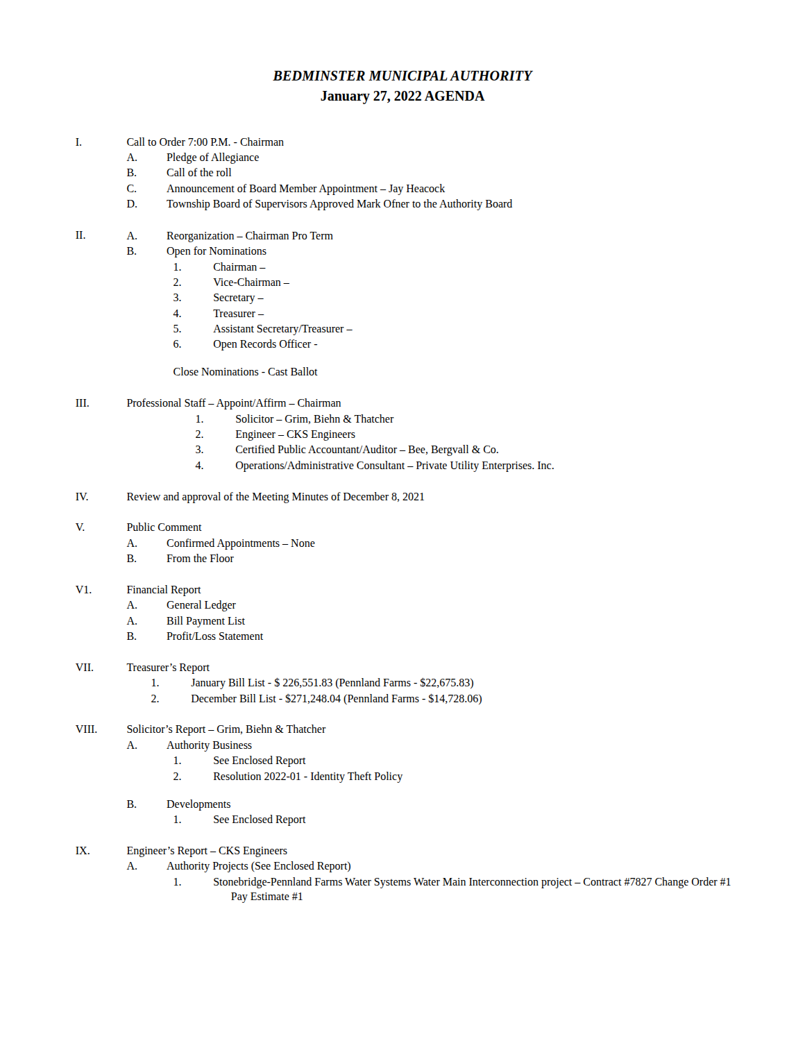BEDMINSTER MUNICIPAL AUTHORITY
January 27, 2022 AGENDA
I.
Call to Order 7:00 P.M. - Chairman
A. Pledge of Allegiance
B. Call of the roll
C. Announcement of Board Member Appointment – Jay Heacock
D. Township Board of Supervisors Approved Mark Ofner to the Authority Board
II.
A. Reorganization – Chairman Pro Term
B. Open for Nominations
1. Chairman –
2. Vice-Chairman –
3. Secretary –
4. Treasurer –
5. Assistant Secretary/Treasurer –
6. Open Records Officer -
Close Nominations - Cast Ballot
III.
Professional Staff – Appoint/Affirm – Chairman
1. Solicitor – Grim, Biehn & Thatcher
2. Engineer – CKS Engineers
3. Certified Public Accountant/Auditor – Bee, Bergvall & Co.
4. Operations/Administrative Consultant – Private Utility Enterprises. Inc.
IV.
Review and approval of the Meeting Minutes of December 8, 2021
V.
Public Comment
A. Confirmed Appointments – None
B. From the Floor
V1.
Financial Report
A. General Ledger
A. Bill Payment List
B. Profit/Loss Statement
VII.
Treasurer’s Report
1. January Bill List - $ 226,551.83 (Pennland Farms - $22,675.83)
2. December Bill List - $271,248.04 (Pennland Farms - $14,728.06)
VIII.
Solicitor’s Report – Grim, Biehn & Thatcher
A. Authority Business
1. See Enclosed Report
2. Resolution 2022-01 - Identity Theft Policy
B. Developments
1. See Enclosed Report
IX.
Engineer’s Report – CKS Engineers
A. Authority Projects (See Enclosed Report)
1. Stonebridge-Pennland Farms Water Systems Water Main Interconnection project – Contract #7827 Change Order #1 Pay Estimate #1